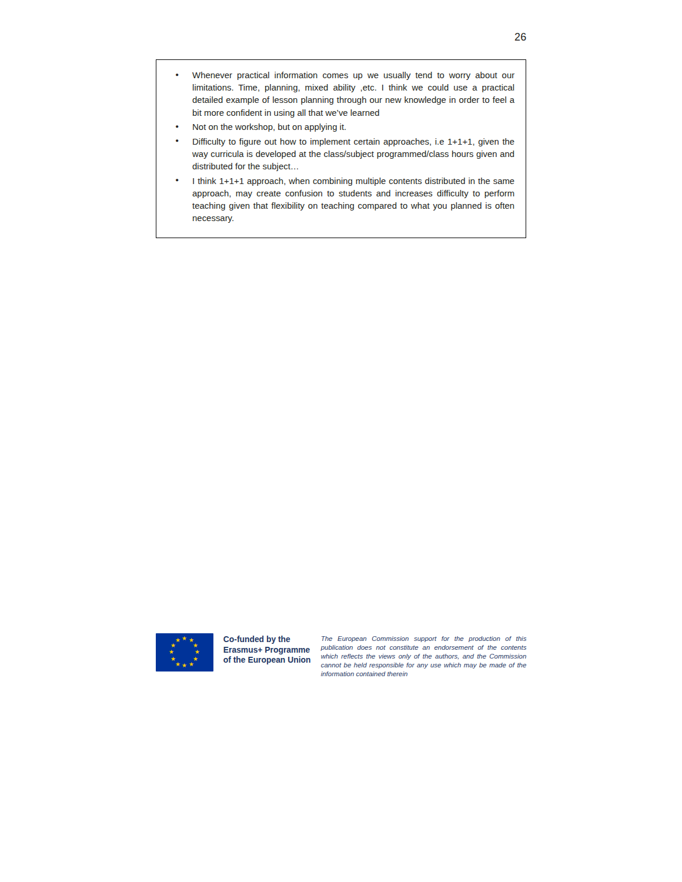26
Whenever practical information comes up we usually tend to worry about our limitations. Time, planning, mixed ability ,etc. I think we could use a practical detailed example of lesson planning through our new knowledge in order to feel a bit more confident in using all that we’ve learned
Not on the workshop, but on applying it.
Difficulty to figure out how to implement certain approaches, i.e 1+1+1, given the way curricula is developed at the class/subject programmed/class hours given and distributed for the subject…
I think 1+1+1 approach, when combining multiple contents distributed in the same approach, may create confusion to students and increases difficulty to perform teaching given that flexibility on teaching compared to what you planned is often necessary.
★
★
★
★
★
★
★
★
★
★
★
★
Co-funded by the
Erasmus+ Programme
of the European Union
The European Commission support for the production of this publication does not constitute an endorsement of the contents which reflects the views only of the authors, and the Commission cannot be held responsible for any use which may be made of the information contained therein